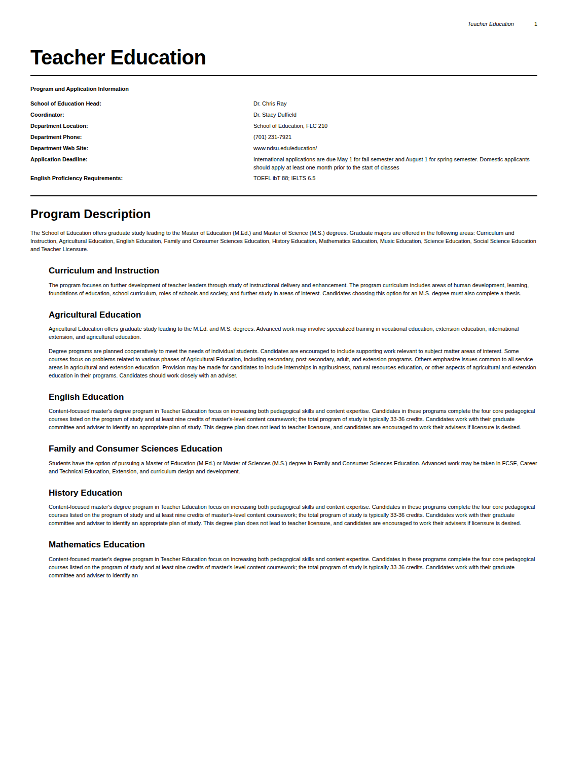Teacher Education 1
Teacher Education
Program and Application Information
| School of Education Head: | Dr. Chris Ray |
| Coordinator: | Dr. Stacy Duffield |
| Department Location: | School of Education, FLC 210 |
| Department Phone: | (701) 231-7921 |
| Department Web Site: | www.ndsu.edu/education/ |
| Application Deadline: | International applications are due May 1 for fall semester and August 1 for spring semester. Domestic applicants should apply at least one month prior to the start of classes |
| English Proficiency Requirements: | TOEFL ibT 88; IELTS 6.5 |
Program Description
The School of Education offers graduate study leading to the Master of Education (M.Ed.) and Master of Science (M.S.) degrees. Graduate majors are offered in the following areas: Curriculum and Instruction, Agricultural Education, English Education, Family and Consumer Sciences Education, History Education, Mathematics Education, Music Education, Science Education, Social Science Education and Teacher Licensure.
Curriculum and Instruction
The program focuses on further development of teacher leaders through study of instructional delivery and enhancement. The program curriculum includes areas of human development, learning, foundations of education, school curriculum, roles of schools and society, and further study in areas of interest. Candidates choosing this option for an M.S. degree must also complete a thesis.
Agricultural Education
Agricultural Education offers graduate study leading to the M.Ed. and M.S. degrees. Advanced work may involve specialized training in vocational education, extension education, international extension, and agricultural education.
Degree programs are planned cooperatively to meet the needs of individual students. Candidates are encouraged to include supporting work relevant to subject matter areas of interest. Some courses focus on problems related to various phases of Agricultural Education, including secondary, post-secondary, adult, and extension programs. Others emphasize issues common to all service areas in agricultural and extension education. Provision may be made for candidates to include internships in agribusiness, natural resources education, or other aspects of agricultural and extension education in their programs. Candidates should work closely with an adviser.
English Education
Content-focused master's degree program in Teacher Education focus on increasing both pedagogical skills and content expertise. Candidates in these programs complete the four core pedagogical courses listed on the program of study and at least nine credits of master's-level content coursework; the total program of study is typically 33-36 credits. Candidates work with their graduate committee and adviser to identify an appropriate plan of study. This degree plan does not lead to teacher licensure, and candidates are encouraged to work their advisers if licensure is desired.
Family and Consumer Sciences Education
Students have the option of pursuing a Master of Education (M.Ed.) or Master of Sciences (M.S.) degree in Family and Consumer Sciences Education. Advanced work may be taken in FCSE, Career and Technical Education, Extension, and curriculum design and development.
History Education
Content-focused master's degree program in Teacher Education focus on increasing both pedagogical skills and content expertise. Candidates in these programs complete the four core pedagogical courses listed on the program of study and at least nine credits of master's-level content coursework; the total program of study is typically 33-36 credits. Candidates work with their graduate committee and adviser to identify an appropriate plan of study. This degree plan does not lead to teacher licensure, and candidates are encouraged to work their advisers if licensure is desired.
Mathematics Education
Content-focused master's degree program in Teacher Education focus on increasing both pedagogical skills and content expertise. Candidates in these programs complete the four core pedagogical courses listed on the program of study and at least nine credits of master's-level content coursework; the total program of study is typically 33-36 credits. Candidates work with their graduate committee and adviser to identify an